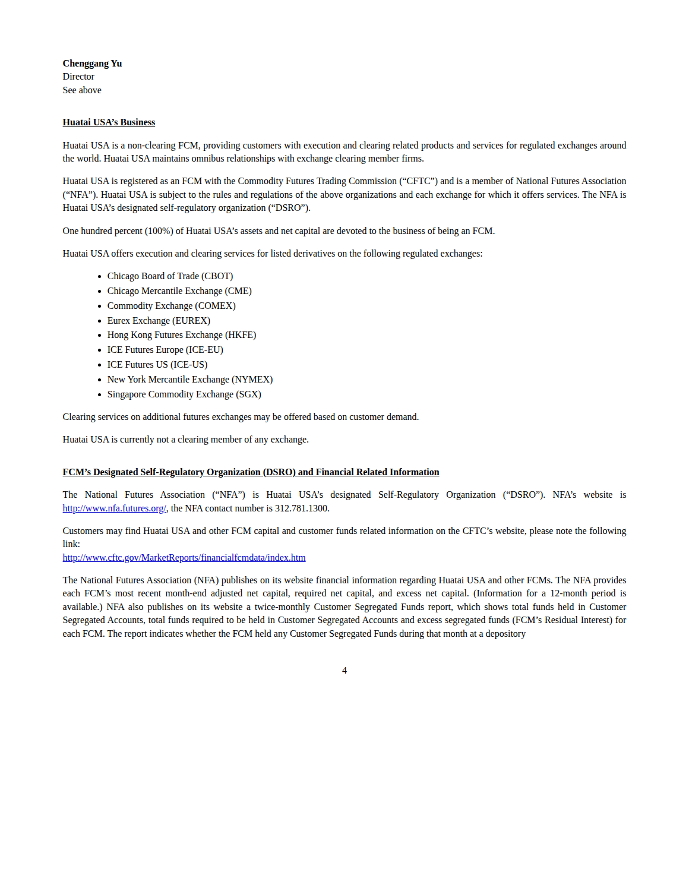Chenggang Yu
Director
See above
Huatai USA’s Business
Huatai USA is a non-clearing FCM, providing customers with execution and clearing related products and services for regulated exchanges around the world. Huatai USA maintains omnibus relationships with exchange clearing member firms.
Huatai USA is registered as an FCM with the Commodity Futures Trading Commission (“CFTC”) and is a member of National Futures Association (“NFA”). Huatai USA is subject to the rules and regulations of the above organizations and each exchange for which it offers services. The NFA is Huatai USA’s designated self-regulatory organization (“DSRO”).
One hundred percent (100%) of Huatai USA’s assets and net capital are devoted to the business of being an FCM.
Huatai USA offers execution and clearing services for listed derivatives on the following regulated exchanges:
Chicago Board of Trade (CBOT)
Chicago Mercantile Exchange (CME)
Commodity Exchange (COMEX)
Eurex Exchange (EUREX)
Hong Kong Futures Exchange (HKFE)
ICE Futures Europe (ICE-EU)
ICE Futures US (ICE-US)
New York Mercantile Exchange (NYMEX)
Singapore Commodity Exchange (SGX)
Clearing services on additional futures exchanges may be offered based on customer demand.
Huatai USA is currently not a clearing member of any exchange.
FCM’s Designated Self-Regulatory Organization (DSRO) and Financial Related Information
The National Futures Association (“NFA”) is Huatai USA’s designated Self-Regulatory Organization (“DSRO”). NFA’s website is http://www.nfa.futures.org/, the NFA contact number is 312.781.1300.
Customers may find Huatai USA and other FCM capital and customer funds related information on the CFTC’s website, please note the following link:
http://www.cftc.gov/MarketReports/financialfcmdata/index.htm
The National Futures Association (NFA) publishes on its website financial information regarding Huatai USA and other FCMs. The NFA provides each FCM’s most recent month-end adjusted net capital, required net capital, and excess net capital. (Information for a 12-month period is available.) NFA also publishes on its website a twice-monthly Customer Segregated Funds report, which shows total funds held in Customer Segregated Accounts, total funds required to be held in Customer Segregated Accounts and excess segregated funds (FCM’s Residual Interest) for each FCM. The report indicates whether the FCM held any Customer Segregated Funds during that month at a depository
4